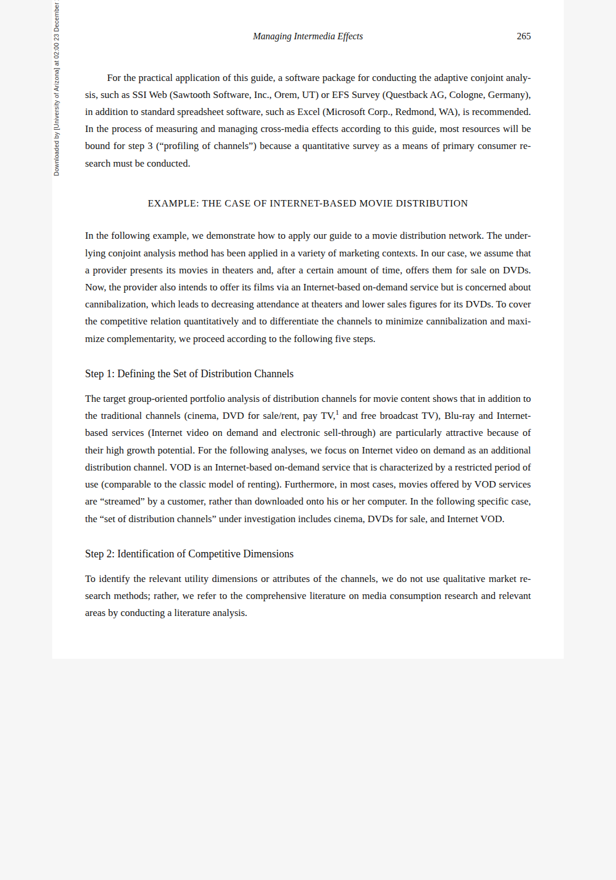Downloaded by [University of Arizona] at 02:00 23 December 2012
Managing Intermedia Effects 265
For the practical application of this guide, a software package for conducting the adaptive conjoint analysis, such as SSI Web (Sawtooth Software, Inc., Orem, UT) or EFS Survey (Questback AG, Cologne, Germany), in addition to standard spreadsheet software, such as Excel (Microsoft Corp., Redmond, WA), is recommended. In the process of measuring and managing cross-media effects according to this guide, most resources will be bound for step 3 (“profiling of channels”) because a quantitative survey as a means of primary consumer research must be conducted.
Example: The Case of Internet-Based Movie Distribution
In the following example, we demonstrate how to apply our guide to a movie distribution network. The underlying conjoint analysis method has been applied in a variety of marketing contexts. In our case, we assume that a provider presents its movies in theaters and, after a certain amount of time, offers them for sale on DVDs. Now, the provider also intends to offer its films via an Internet-based on-demand service but is concerned about cannibalization, which leads to decreasing attendance at theaters and lower sales figures for its DVDs. To cover the competitive relation quantitatively and to differentiate the channels to minimize cannibalization and maximize complementarity, we proceed according to the following five steps.
Step 1: Defining the Set of Distribution Channels
The target group-oriented portfolio analysis of distribution channels for movie content shows that in addition to the traditional channels (cinema, DVD for sale/rent, pay TV,1 and free broadcast TV), Blu-ray and Internet-based services (Internet video on demand and electronic sell-through) are particularly attractive because of their high growth potential. For the following analyses, we focus on Internet video on demand as an additional distribution channel. VOD is an Internet-based on-demand service that is characterized by a restricted period of use (comparable to the classic model of renting). Furthermore, in most cases, movies offered by VOD services are “streamed” by a customer, rather than downloaded onto his or her computer. In the following specific case, the “set of distribution channels” under investigation includes cinema, DVDs for sale, and Internet VOD.
Step 2: Identification of Competitive Dimensions
To identify the relevant utility dimensions or attributes of the channels, we do not use qualitative market research methods; rather, we refer to the comprehensive literature on media consumption research and relevant areas by conducting a literature analysis.